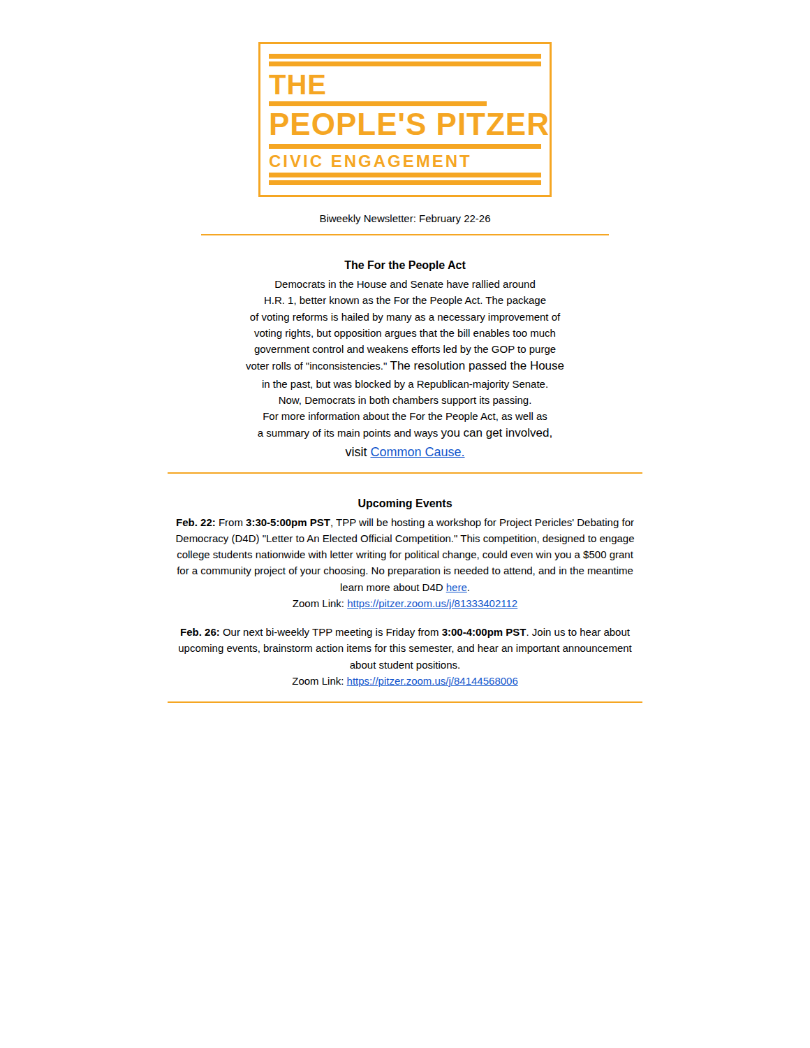THE
PEOPLE'S PITZER
CIVIC ENGAGEMENT
Biweekly Newsletter: February 22-26
The For the People Act
Democrats in the House and Senate have rallied around
H.R. 1, better known as the For the People Act. The package
of voting reforms is hailed by many as a necessary improvement of
voting rights, but opposition argues that the bill enables too much
government control and weakens efforts led by the GOP to purge
voter rolls of "inconsistencies." The resolution passed the House
in the past, but was blocked by a Republican-majority Senate.
Now, Democrats in both chambers support its passing.
For more information about the For the People Act, as well as
a summary of its main points and ways you can get involved,
visit Common Cause.
Upcoming Events
Feb. 22: From 3:30-5:00pm PST, TPP will be hosting a workshop for Project Pericles' Debating for Democracy (D4D) "Letter to An Elected Official Competition." This competition, designed to engage college students nationwide with letter writing for political change, could even win you a $500 grant for a community project of your choosing. No preparation is needed to attend, and in the meantime learn more about D4D here.
Zoom Link: https://pitzer.zoom.us/j/81333402112
Feb. 26: Our next bi-weekly TPP meeting is Friday from 3:00-4:00pm PST. Join us to hear about upcoming events, brainstorm action items for this semester, and hear an important announcement about student positions.
Zoom Link: https://pitzer.zoom.us/j/84144568006